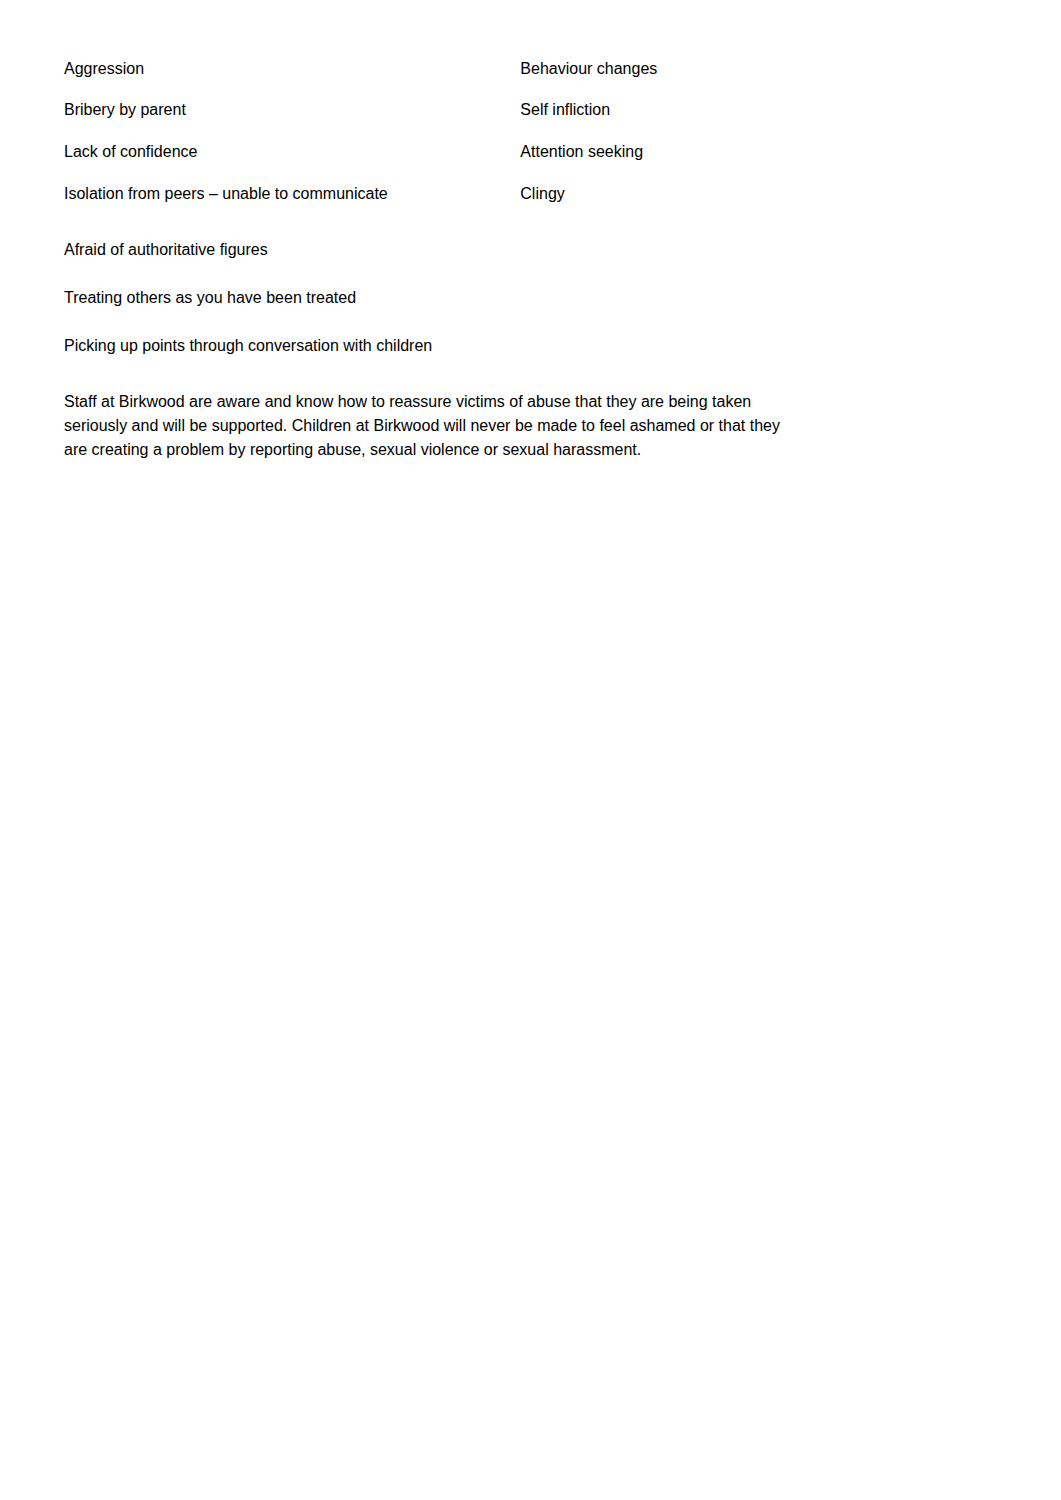| Aggression | Behaviour changes |
| Bribery by parent | Self infliction |
| Lack of confidence | Attention seeking |
| Isolation from peers – unable to communicate | Clingy |
Afraid of authoritative figures
Treating others as you have been treated
Picking up points through conversation with children
Staff at Birkwood are aware and know how to reassure victims of abuse that they are being taken seriously and will be supported. Children at Birkwood will never be made to feel ashamed or that they are creating a problem by reporting abuse, sexual violence or sexual harassment.